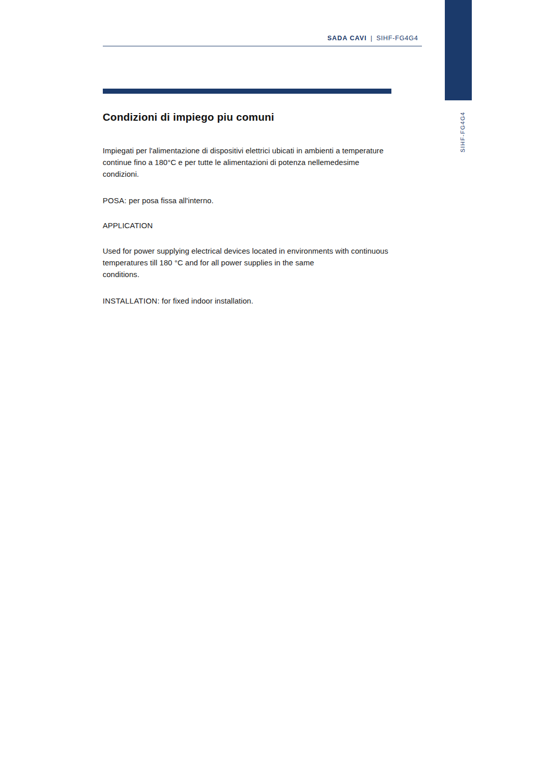SIHF-FG4G4
SADA CAVI | SIHF-FG4G4
Condizioni di impiego piu comuni
Impiegati per l'alimentazione di dispositivi elettrici ubicati in ambienti a temperature continue fino a 180°C e per tutte le alimentazioni di potenza nellemedesime condizioni.
POSA: per posa fissa all'interno.
APPLICATION
Used for power supplying electrical devices located in environments with continuous temperatures till 180 °C and for all power supplies in the same
conditions.
INSTALLATION: for fixed indoor installation.